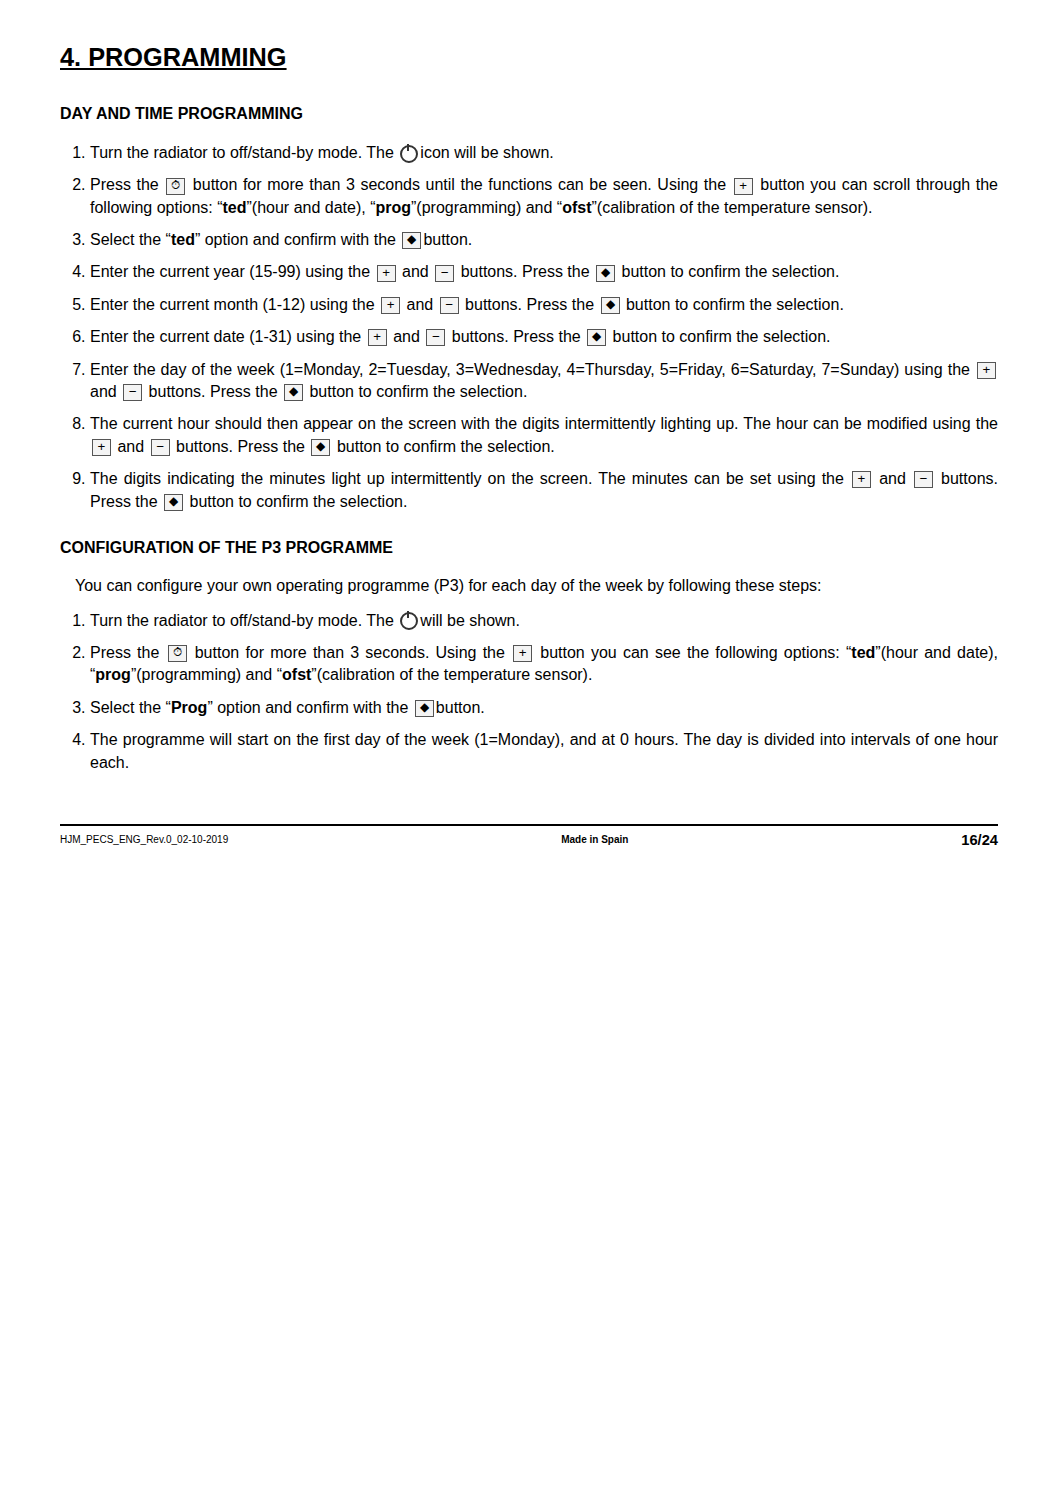4. PROGRAMMING
DAY AND TIME PROGRAMMING
Turn the radiator to off/stand-by mode. The icon will be shown.
Press the ⏱ button for more than 3 seconds until the functions can be seen. Using the + button you can scroll through the following options: “ted”(hour and date), “prog”(programming) and “ofst”(calibration of the temperature sensor).
Select the “ted” option and confirm with the ◆button.
Enter the current year (15-99) using the + and − buttons. Press the ◆ button to confirm the selection.
Enter the current month (1-12) using the + and − buttons. Press the ◆ button to confirm the selection.
Enter the current date (1-31) using the + and − buttons. Press the ◆ button to confirm the selection.
Enter the day of the week (1=Monday, 2=Tuesday, 3=Wednesday, 4=Thursday, 5=Friday, 6=Saturday, 7=Sunday) using the + and − buttons. Press the ◆ button to confirm the selection.
The current hour should then appear on the screen with the digits intermittently lighting up. The hour can be modified using the + and − buttons. Press the ◆ button to confirm the selection.
The digits indicating the minutes light up intermittently on the screen. The minutes can be set using the + and − buttons. Press the ◆ button to confirm the selection.
CONFIGURATION OF THE P3 PROGRAMME
You can configure your own operating programme (P3) for each day of the week by following these steps:
Turn the radiator to off/stand-by mode. The will be shown.
Press the ⏱ button for more than 3 seconds. Using the + button you can see the following options: “ted”(hour and date), “prog”(programming) and “ofst”(calibration of the temperature sensor).
Select the “Prog” option and confirm with the ◆button.
The programme will start on the first day of the week (1=Monday), and at 0 hours. The day is divided into intervals of one hour each.
HJM_PECS_ENG_Rev.0_02-10-2019 Made in Spain 16/24